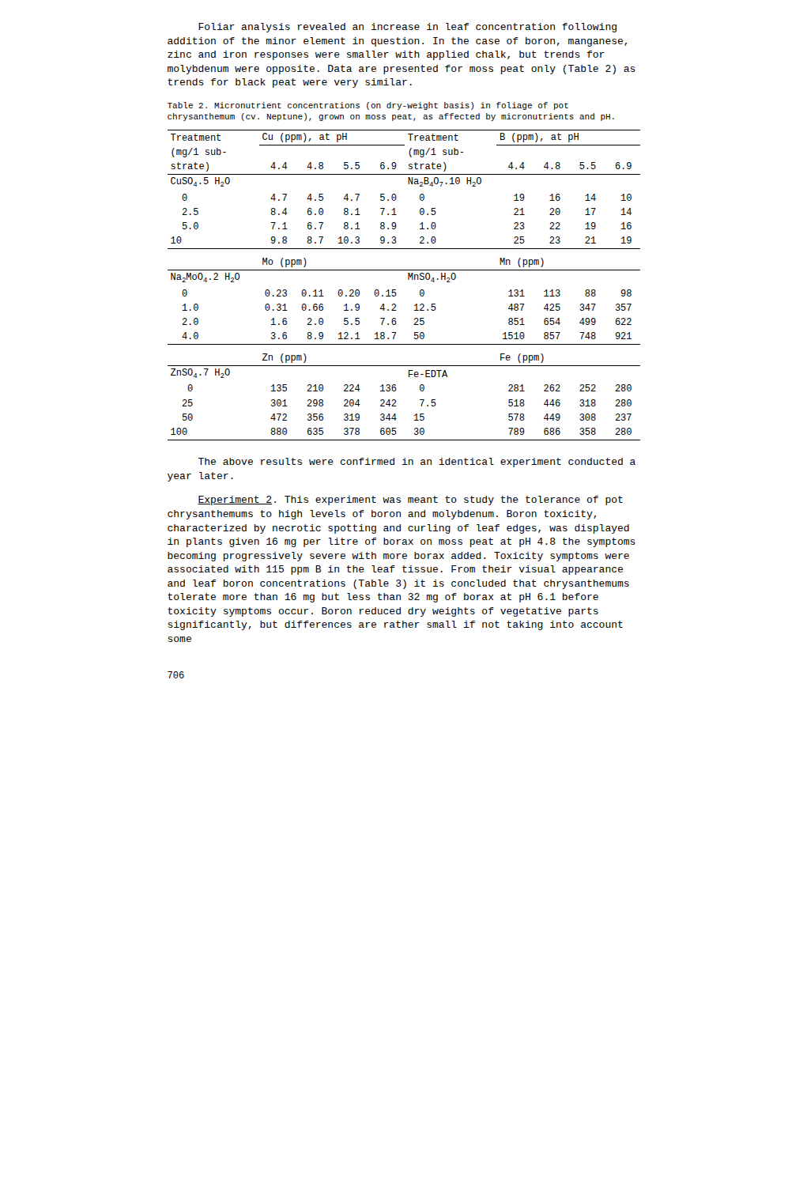Foliar analysis revealed an increase in leaf concentration following addition of the minor element in question. In the case of boron, manganese, zinc and iron responses were smaller with applied chalk, but trends for molybdenum were opposite. Data are presented for moss peat only (Table 2) as trends for black peat were very similar.
Table 2. Micronutrient concentrations (on dry‑weight basis) in foliage of pot chrysanthemum (cv. Neptune), grown on moss peat, as affected by micronutrients and pH.
| Treatment | Cu (ppm), at pH | Treatment | B (ppm), at pH |
| (mg/1 sub- | | (mg/1 sub- | |
| strate) | 4.4 | 4.8 | 5.5 | 6.9 | strate) | 4.4 | 4.8 | 5.5 | 6.9 |
| CuSO 4 .5 H 2 O | | Na 2 B 4 O 7 .10 H 2 O | |
| 0 | 4.7 | 4.5 | 4.7 | 5.0 | 0 | 19 | 16 | 14 | 10 |
| 2.5 | 8.4 | 6.0 | 8.1 | 7.1 | 0.5 | 21 | 20 | 17 | 14 |
| 5.0 | 7.1 | 6.7 | 8.1 | 8.9 | 1.0 | 23 | 22 | 19 | 16 |
| 10 | 9.8 | 8.7 | 10.3 | 9.3 | 2.0 | 25 | 23 | 21 | 19 |
| | Mo (ppm) | | Mn (ppm) |
| Na 2 MoO 4 .2 H 2 O | | MnSO 4 .H 2 O | |
| 0 | 0.23 | 0.11 | 0.20 | 0.15 | 0 | 131 | 113 | 88 | 98 |
| 1.0 | 0.31 | 0.66 | 1.9 | 4.2 | 12.5 | 487 | 425 | 347 | 357 |
| 2.0 | 1.6 | 2.0 | 5.5 | 7.6 | 25 | 851 | 654 | 499 | 622 |
| 4.0 | 3.6 | 8.9 | 12.1 | 18.7 | 50 | 1510 | 857 | 748 | 921 |
| | Zn (ppm) | | Fe (ppm) |
| ZnSO 4 .7 H 2 O | | Fe-EDTA | |
| 0 | 135 | 210 | 224 | 136 | 0 | 281 | 262 | 252 | 280 |
| 25 | 301 | 298 | 204 | 242 | 7.5 | 518 | 446 | 318 | 280 |
| 50 | 472 | 356 | 319 | 344 | 15 | 578 | 449 | 308 | 237 |
| 100 | 880 | 635 | 378 | 605 | 30 | 789 | 686 | 358 | 280 |
The above results were confirmed in an identical experiment conducted a year later.
Experiment 2. This experiment was meant to study the tolerance of pot chrysanthemums to high levels of boron and molybdenum. Boron toxicity, characterized by necrotic spotting and curling of leaf edges, was displayed in plants given 16 mg per litre of borax on moss peat at pH 4.8 the symptoms becoming progressively severe with more borax added. Toxicity symptoms were associated with 115 ppm B in the leaf tissue. From their visual appearance and leaf boron concentrations (Table 3) it is concluded that chrysanthemums tolerate more than 16 mg but less than 32 mg of borax at pH 6.1 before toxicity symptoms occur. Boron reduced dry weights of vegetative parts significantly, but differences are rather small if not taking into account some
706